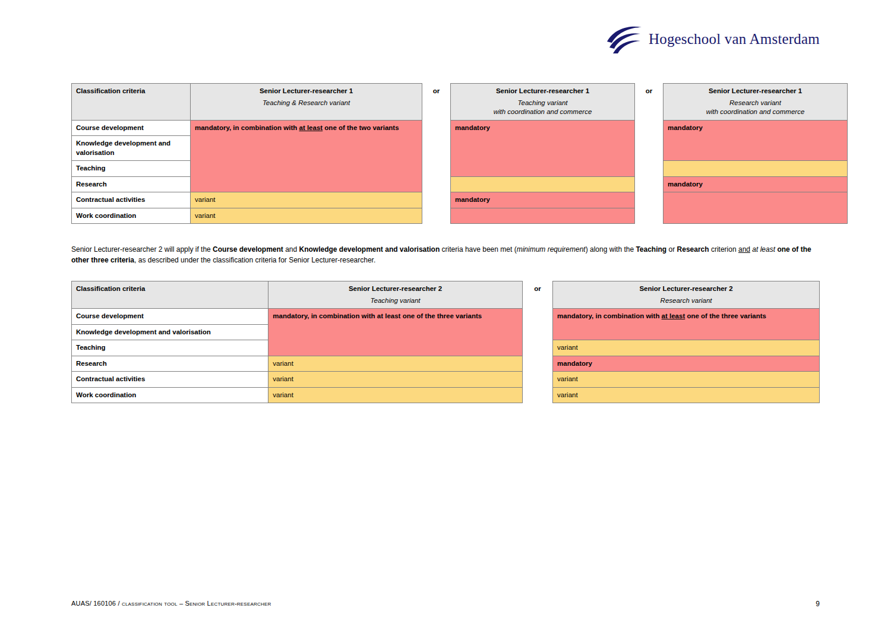Hogeschool van Amsterdam
| Classification criteria | Senior Lecturer-researcher 1 Teaching & Research variant | or | Senior Lecturer-researcher 1 Teaching variant with coordination and commerce | or | Senior Lecturer-researcher 1 Research variant with coordination and commerce |
| Course development | mandatory, in combination with at least one of the two variants | | mandatory | | mandatory |
| Knowledge development and valorisation |
| Teaching | |
| Research | | mandatory |
| Contractual activities | variant | mandatory | |
| Work coordination | variant | |
Senior Lecturer-researcher 2 will apply if the Course development and Knowledge development and valorisation criteria have been met (minimum requirement) along with the Teaching or Research criterion and at least one of the other three criteria, as described under the classification criteria for Senior Lecturer-researcher.
| Classification criteria | Senior Lecturer-researcher 2 Teaching variant | or | Senior Lecturer-researcher 2 Research variant |
| Course development | mandatory, in combination with at least one of the three variants | | mandatory, in combination with at least one of the three variants |
| Knowledge development and valorisation |
| Teaching | variant |
| Research | variant | mandatory |
| Contractual activities | variant | variant |
| Work coordination | variant | variant |
AUAS/ 160106 / classification tool – Senior Lecturer-researcher
9